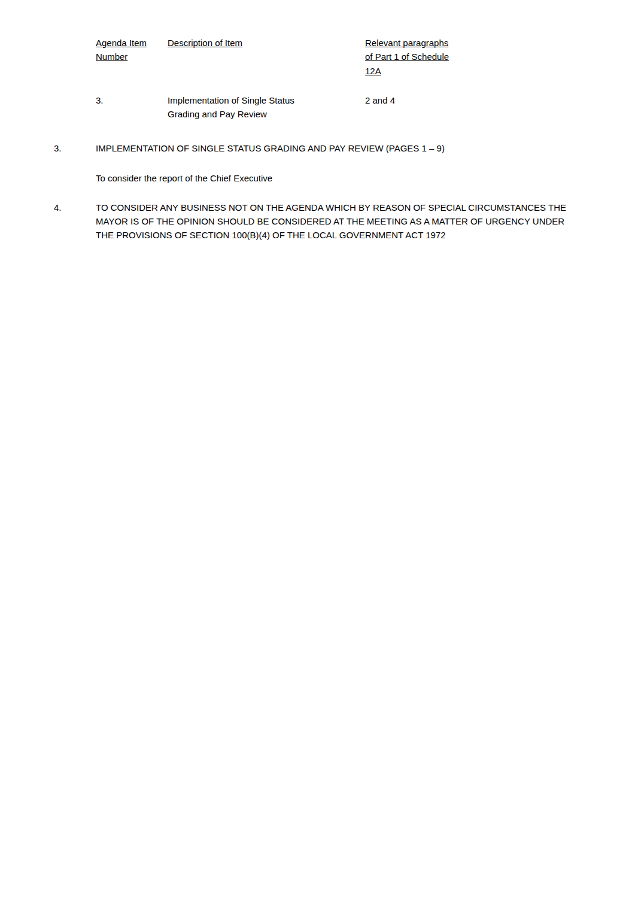| Agenda Item Number | Description of Item | Relevant paragraphs of Part 1 of Schedule 12A |
| 3. | Implementation of Single Status Grading and Pay Review | 2 and 4 |
3. IMPLEMENTATION OF SINGLE STATUS GRADING AND PAY REVIEW (PAGES 1 – 9)
To consider the report of the Chief Executive
4. TO CONSIDER ANY BUSINESS NOT ON THE AGENDA WHICH BY REASON OF SPECIAL CIRCUMSTANCES THE MAYOR IS OF THE OPINION SHOULD BE CONSIDERED AT THE MEETING AS A MATTER OF URGENCY UNDER THE PROVISIONS OF SECTION 100(B)(4) OF THE LOCAL GOVERNMENT ACT 1972